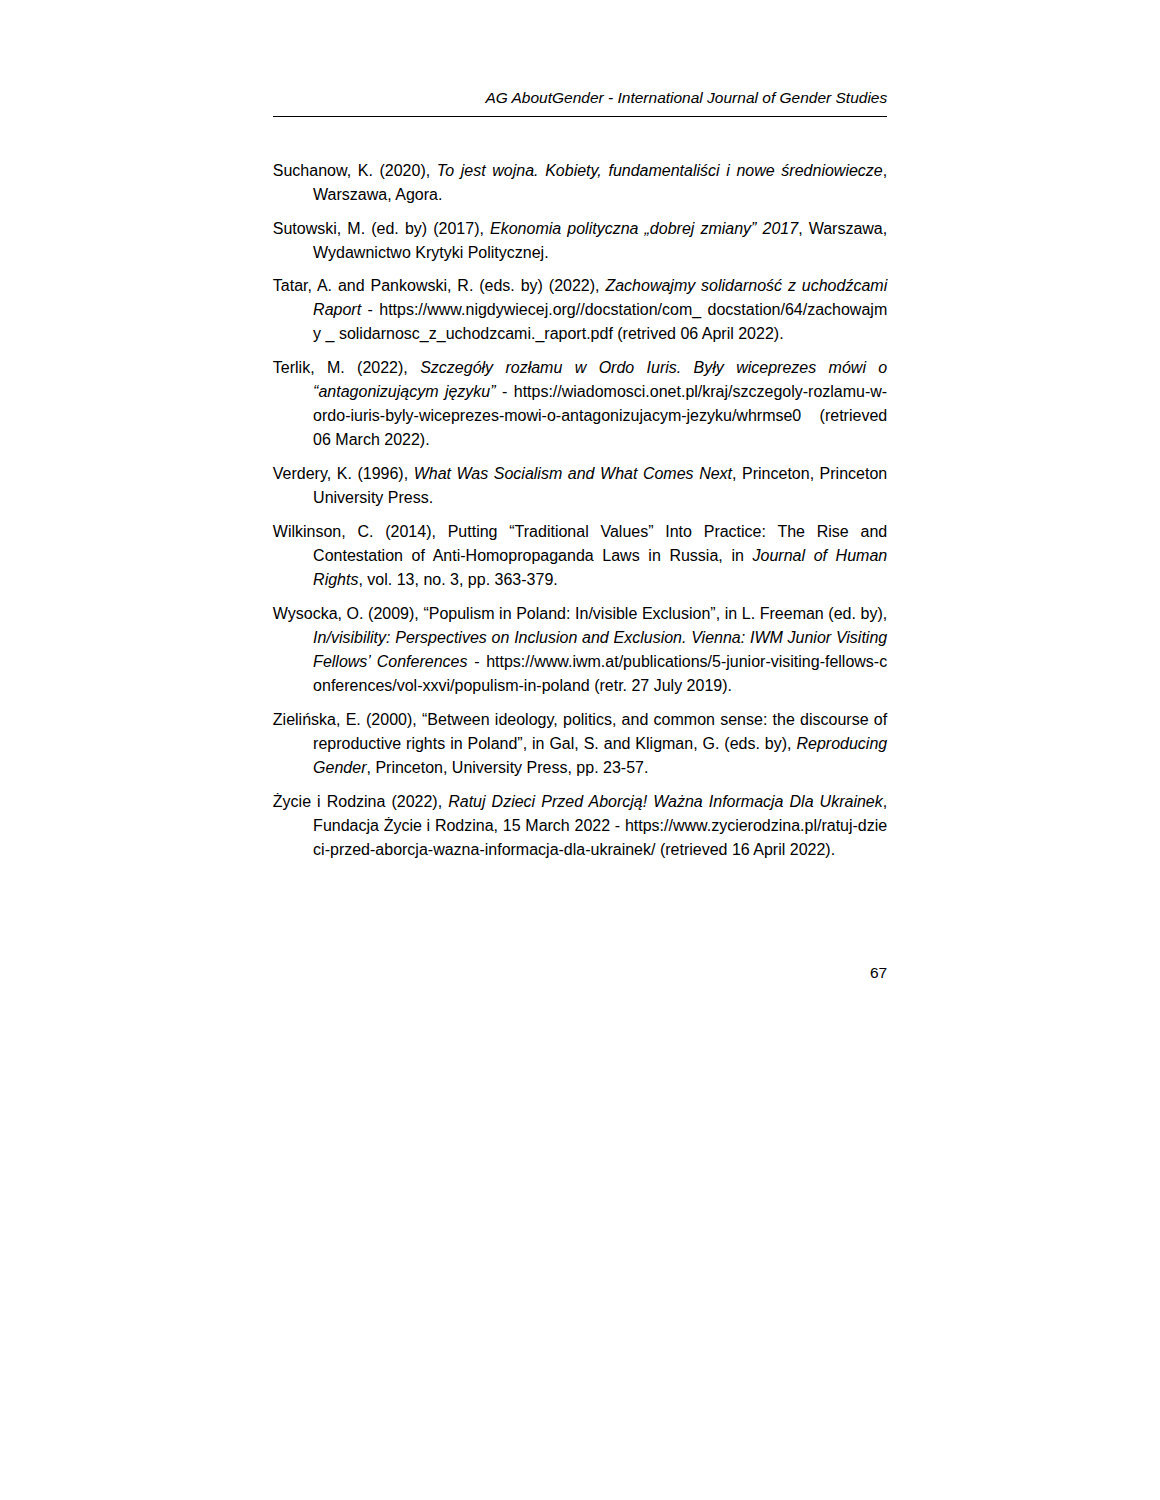AG AboutGender - International Journal of Gender Studies
Suchanow, K. (2020), To jest wojna. Kobiety, fundamentaliści i nowe średniowiecze, Warszawa, Agora.
Sutowski, M. (ed. by) (2017), Ekonomia polityczna „dobrej zmiany” 2017, Warszawa, Wydawnictwo Krytyki Politycznej.
Tatar, A. and Pankowski, R. (eds. by) (2022), Zachowajmy solidarność z uchodźcami Raport - https://www.nigdywiecej.org//docstation/com_ docstation/64/zachowajmy _ solidarnosc_z_uchodzcami._raport.pdf (retrived 06 April 2022).
Terlik, M. (2022), Szczegóły rozłamu w Ordo Iuris. Były wiceprezes mówi o “antagonizującym języku” - https://wiadomosci.onet.pl/kraj/szczegoly-rozlamu-w-ordo-iuris-byly-wiceprezes-mowi-o-antagonizujacym-jezyku/whrmse0 (retrieved 06 March 2022).
Verdery, K. (1996), What Was Socialism and What Comes Next, Princeton, Princeton University Press.
Wilkinson, C. (2014), Putting “Traditional Values” Into Practice: The Rise and Contestation of Anti-Homopropaganda Laws in Russia, in Journal of Human Rights, vol. 13, no. 3, pp. 363-379.
Wysocka, O. (2009), “Populism in Poland: In/visible Exclusion”, in L. Freeman (ed. by), In/visibility: Perspectives on Inclusion and Exclusion. Vienna: IWM Junior Visiting Fellows’ Conferences - https://www.iwm.at/publications/5-junior-visiting-fellows-conferences/vol-xxvi/populism-in-poland (retr. 27 July 2019).
Zielińska, E. (2000), “Between ideology, politics, and common sense: the discourse of reproductive rights in Poland”, in Gal, S. and Kligman, G. (eds. by), Reproducing Gender, Princeton, University Press, pp. 23-57.
Życie i Rodzina (2022), Ratuj Dzieci Przed Aborcją! Ważna Informacja Dla Ukrainek, Fundacja Życie i Rodzina, 15 March 2022 - https://www.zycierodzina.pl/ratuj-dzieci-przed-aborcja-wazna-informacja-dla-ukrainek/ (retrieved 16 April 2022).
67